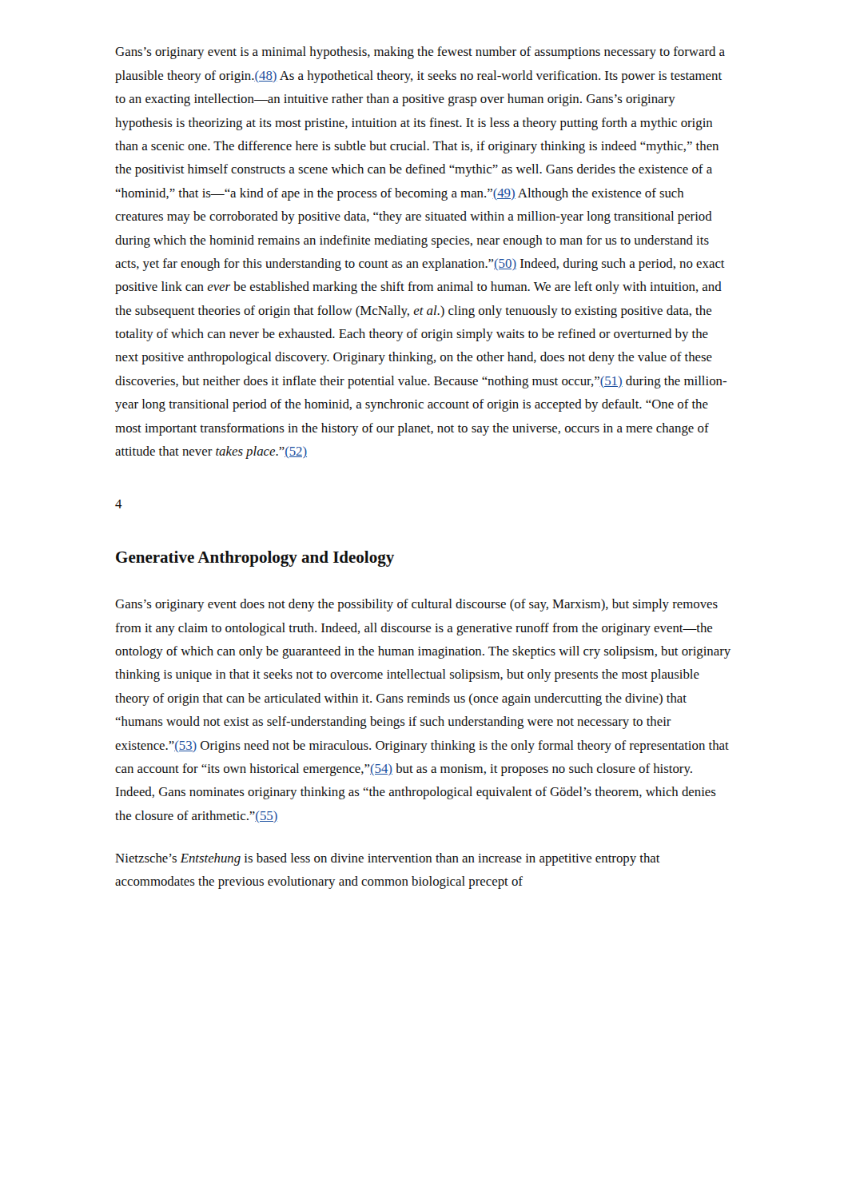Gans’s originary event is a minimal hypothesis, making the fewest number of assumptions necessary to forward a plausible theory of origin.(48) As a hypothetical theory, it seeks no real-world verification. Its power is testament to an exacting intellection—an intuitive rather than a positive grasp over human origin. Gans’s originary hypothesis is theorizing at its most pristine, intuition at its finest. It is less a theory putting forth a mythic origin than a scenic one. The difference here is subtle but crucial. That is, if originary thinking is indeed “mythic,” then the positivist himself constructs a scene which can be defined “mythic” as well. Gans derides the existence of a “hominid,” that is—“a kind of ape in the process of becoming a man.”(49) Although the existence of such creatures may be corroborated by positive data, “they are situated within a million-year long transitional period during which the hominid remains an indefinite mediating species, near enough to man for us to understand its acts, yet far enough for this understanding to count as an explanation.”(50) Indeed, during such a period, no exact positive link can ever be established marking the shift from animal to human. We are left only with intuition, and the subsequent theories of origin that follow (McNally, et al.) cling only tenuously to existing positive data, the totality of which can never be exhausted. Each theory of origin simply waits to be refined or overturned by the next positive anthropological discovery. Originary thinking, on the other hand, does not deny the value of these discoveries, but neither does it inflate their potential value. Because “nothing must occur,”(51) during the million-year long transitional period of the hominid, a synchronic account of origin is accepted by default. “One of the most important transformations in the history of our planet, not to say the universe, occurs in a mere change of attitude that never takes place.”(52)
4
Generative Anthropology and Ideology
Gans’s originary event does not deny the possibility of cultural discourse (of say, Marxism), but simply removes from it any claim to ontological truth. Indeed, all discourse is a generative runoff from the originary event—the ontology of which can only be guaranteed in the human imagination. The skeptics will cry solipsism, but originary thinking is unique in that it seeks not to overcome intellectual solipsism, but only presents the most plausible theory of origin that can be articulated within it. Gans reminds us (once again undercutting the divine) that “humans would not exist as self-understanding beings if such understanding were not necessary to their existence.”(53) Origins need not be miraculous. Originary thinking is the only formal theory of representation that can account for “its own historical emergence,”(54) but as a monism, it proposes no such closure of history. Indeed, Gans nominates originary thinking as “the anthropological equivalent of Gödel’s theorem, which denies the closure of arithmetic.”(55)
Nietzsche’s Entstehung is based less on divine intervention than an increase in appetitive entropy that accommodates the previous evolutionary and common biological precept of